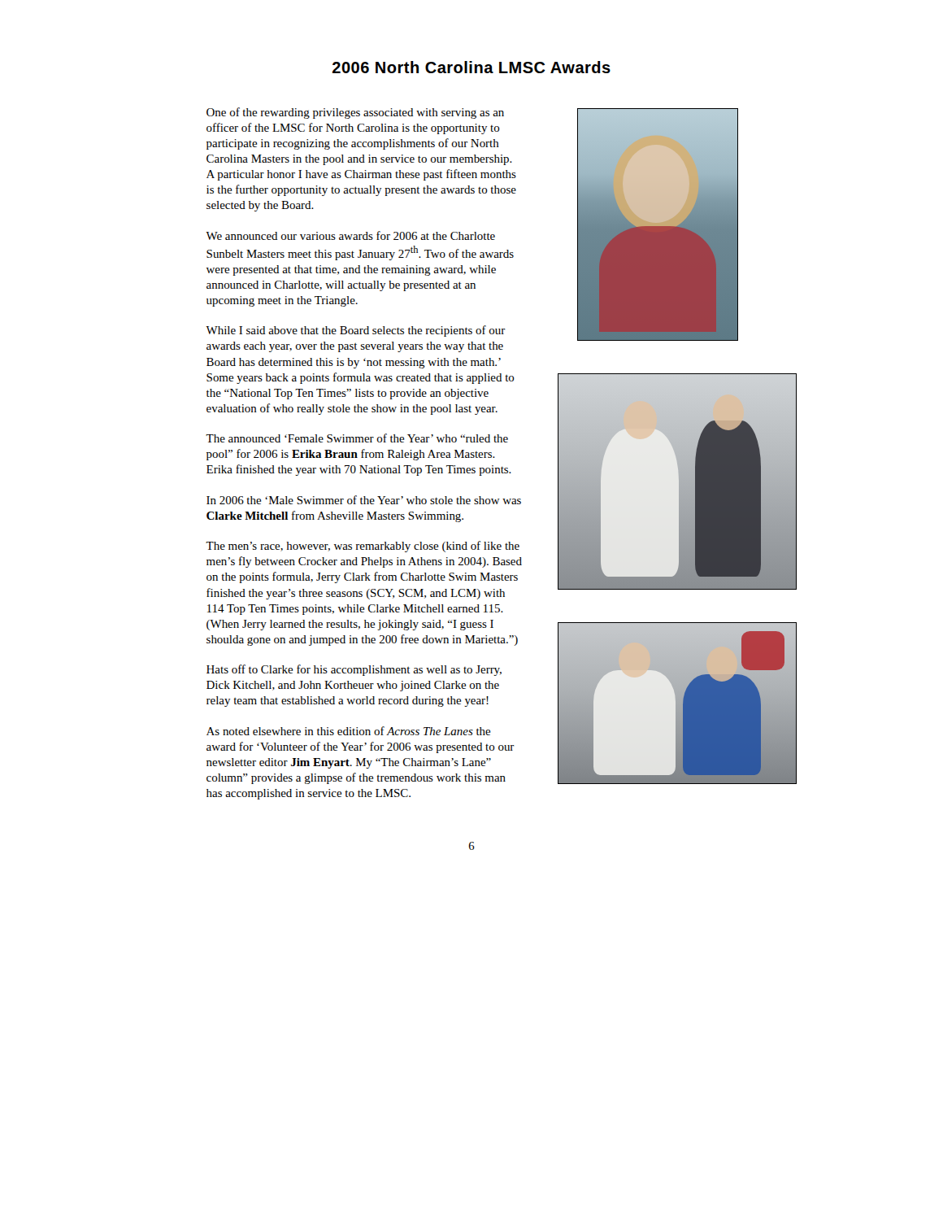2006 North Carolina LMSC Awards
One of the rewarding privileges associated with serving as an officer of the LMSC for North Carolina is the opportunity to participate in recognizing the accomplishments of our North Carolina Masters in the pool and in service to our membership. A particular honor I have as Chairman these past fifteen months is the further opportunity to actually present the awards to those selected by the Board.
We announced our various awards for 2006 at the Charlotte Sunbelt Masters meet this past January 27th. Two of the awards were presented at that time, and the remaining award, while announced in Charlotte, will actually be presented at an upcoming meet in the Triangle.
While I said above that the Board selects the recipients of our awards each year, over the past several years the way that the Board has determined this is by ‘not messing with the math.’ Some years back a points formula was created that is applied to the “National Top Ten Times” lists to provide an objective evaluation of who really stole the show in the pool last year.
The announced ‘Female Swimmer of the Year’ who “ruled the pool” for 2006 is Erika Braun from Raleigh Area Masters. Erika finished the year with 70 National Top Ten Times points.
In 2006 the ‘Male Swimmer of the Year’ who stole the show was Clarke Mitchell from Asheville Masters Swimming.
The men’s race, however, was remarkably close (kind of like the men’s fly between Crocker and Phelps in Athens in 2004). Based on the points formula, Jerry Clark from Charlotte Swim Masters finished the year’s three seasons (SCY, SCM, and LCM) with 114 Top Ten Times points, while Clarke Mitchell earned 115. (When Jerry learned the results, he jokingly said, “I guess I shoulda gone on and jumped in the 200 free down in Marietta.”)
Hats off to Clarke for his accomplishment as well as to Jerry, Dick Kitchell, and John Kortheuer who joined Clarke on the relay team that established a world record during the year!
As noted elsewhere in this edition of Across The Lanes the award for ‘Volunteer of the Year’ for 2006 was presented to our newsletter editor Jim Enyart. My “The Chairman’s Lane” column” provides a glimpse of the tremendous work this man has accomplished in service to the LMSC.
6